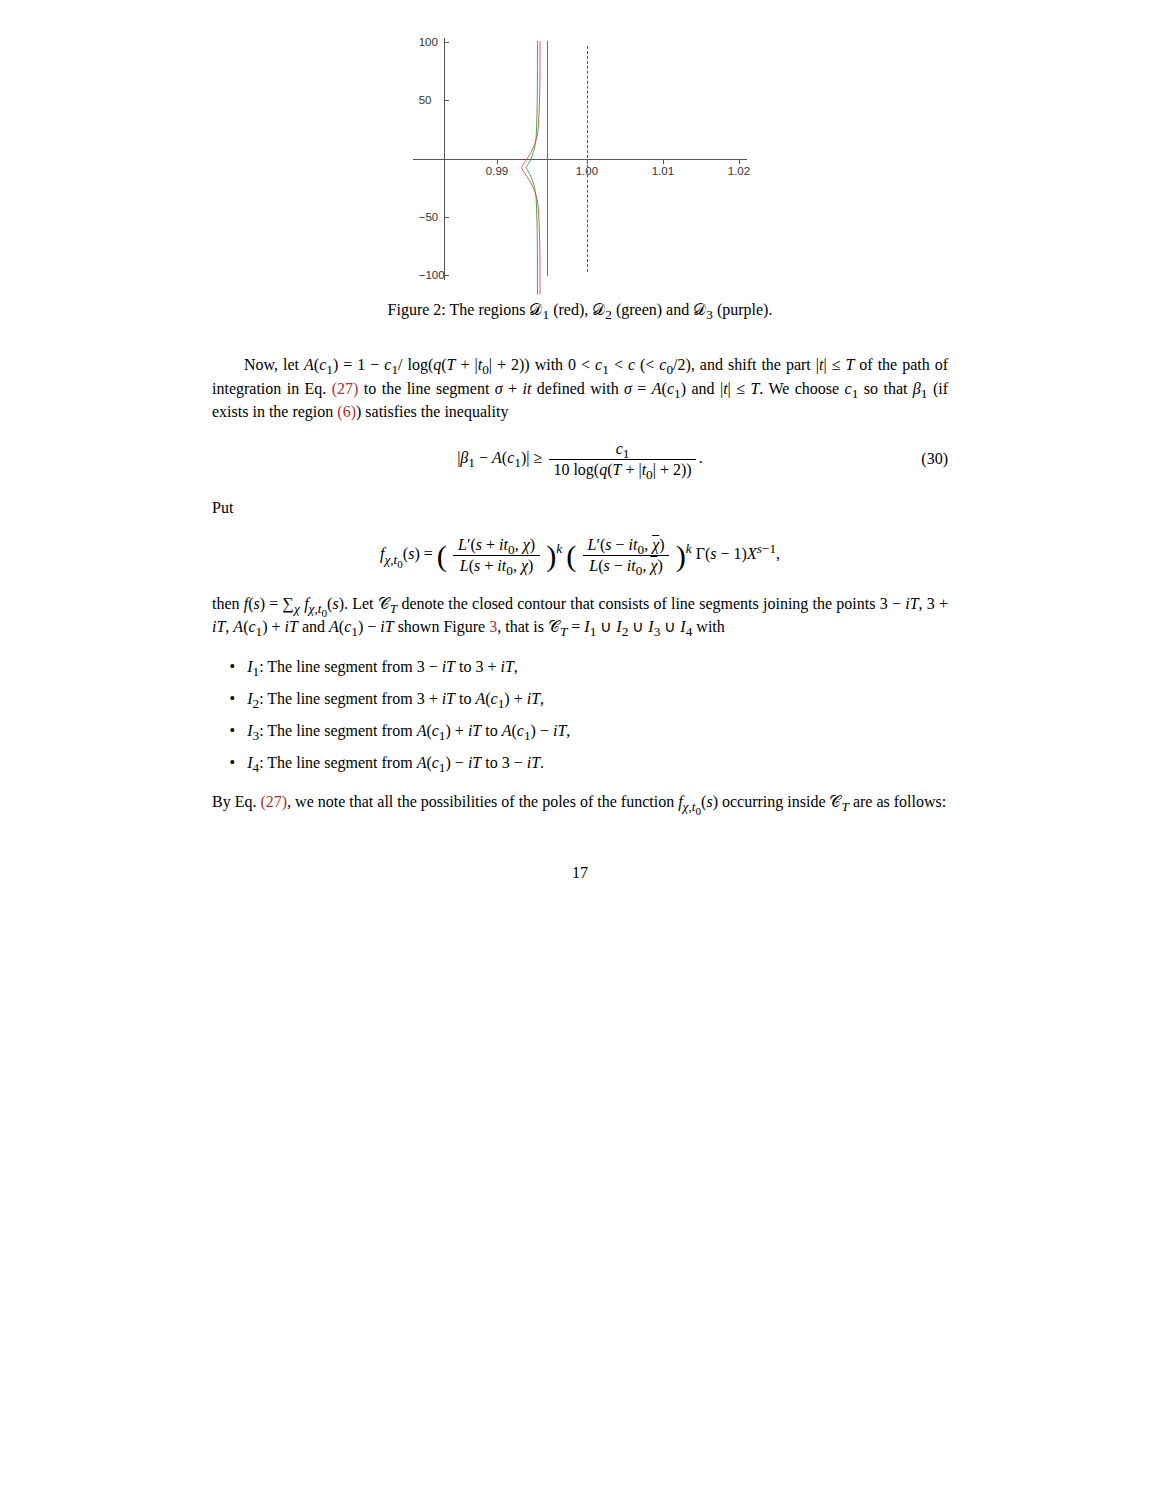100
50
−50
−100
0.99
1.00
1.01
1.02
Figure 2: The regions 𝒟1 (red), 𝒟2 (green) and 𝒟3 (purple).
Now, let A(c1) = 1 − c1/ log(q(T + |t0| + 2)) with 0 < c1 < c (< c0/2), and shift the part |t| ≤ T of the path of integration in Eq. (27) to the line segment σ + it defined with σ = A(c1) and |t| ≤ T. We choose c1 so that β1 (if exists in the region (6)) satisfies the inequality
|β1 − A(c1)| ≥ c1 10 log(q(T + |t0| + 2)) . (30)
Put
fχ,t0(s) = ( L′(s + it0, χ) L(s + it0, χ) )k ( L′(s − it0, χ) L(s − it0, χ) )k Γ(s − 1)Xs−1,
then f(s) = ∑χ fχ,t0(s). Let 𝒞T denote the closed contour that consists of line segments joining the points 3 − iT, 3 + iT, A(c1) + iT and A(c1) − iT shown Figure 3, that is 𝒞T = I1 ∪ I2 ∪ I3 ∪ I4 with
I1: The line segment from 3 − iT to 3 + iT,
I2: The line segment from 3 + iT to A(c1) + iT,
I3: The line segment from A(c1) + iT to A(c1) − iT,
I4: The line segment from A(c1) − iT to 3 − iT.
By Eq. (27), we note that all the possibilities of the poles of the function fχ,t0(s) occurring inside 𝒞T are as follows:
17